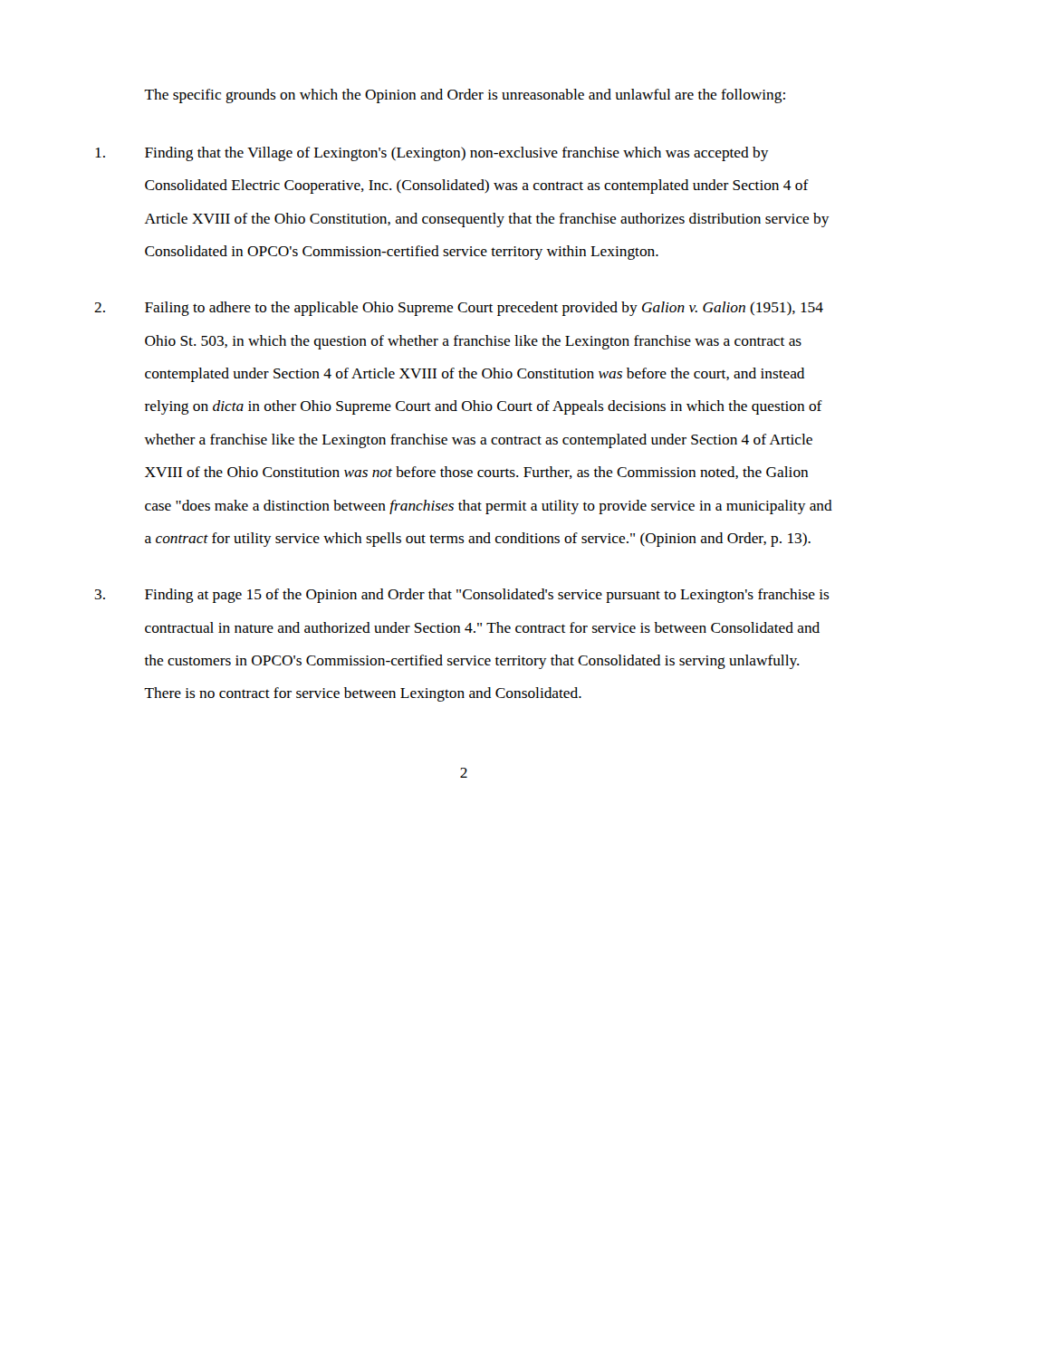The specific grounds on which the Opinion and Order is unreasonable and unlawful are the following:
Finding that the Village of Lexington's (Lexington) non-exclusive franchise which was accepted by Consolidated Electric Cooperative, Inc. (Consolidated) was a contract as contemplated under Section 4 of Article XVIII of the Ohio Constitution, and consequently that the franchise authorizes distribution service by Consolidated in OPCO's Commission-certified service territory within Lexington.
Failing to adhere to the applicable Ohio Supreme Court precedent provided by Galion v. Galion (1951), 154 Ohio St. 503, in which the question of whether a franchise like the Lexington franchise was a contract as contemplated under Section 4 of Article XVIII of the Ohio Constitution was before the court, and instead relying on dicta in other Ohio Supreme Court and Ohio Court of Appeals decisions in which the question of whether a franchise like the Lexington franchise was a contract as contemplated under Section 4 of Article XVIII of the Ohio Constitution was not before those courts. Further, as the Commission noted, the Galion case "does make a distinction between franchises that permit a utility to provide service in a municipality and a contract for utility service which spells out terms and conditions of service." (Opinion and Order, p. 13).
Finding at page 15 of the Opinion and Order that "Consolidated's service pursuant to Lexington's franchise is contractual in nature and authorized under Section 4." The contract for service is between Consolidated and the customers in OPCO's Commission-certified service territory that Consolidated is serving unlawfully. There is no contract for service between Lexington and Consolidated.
2